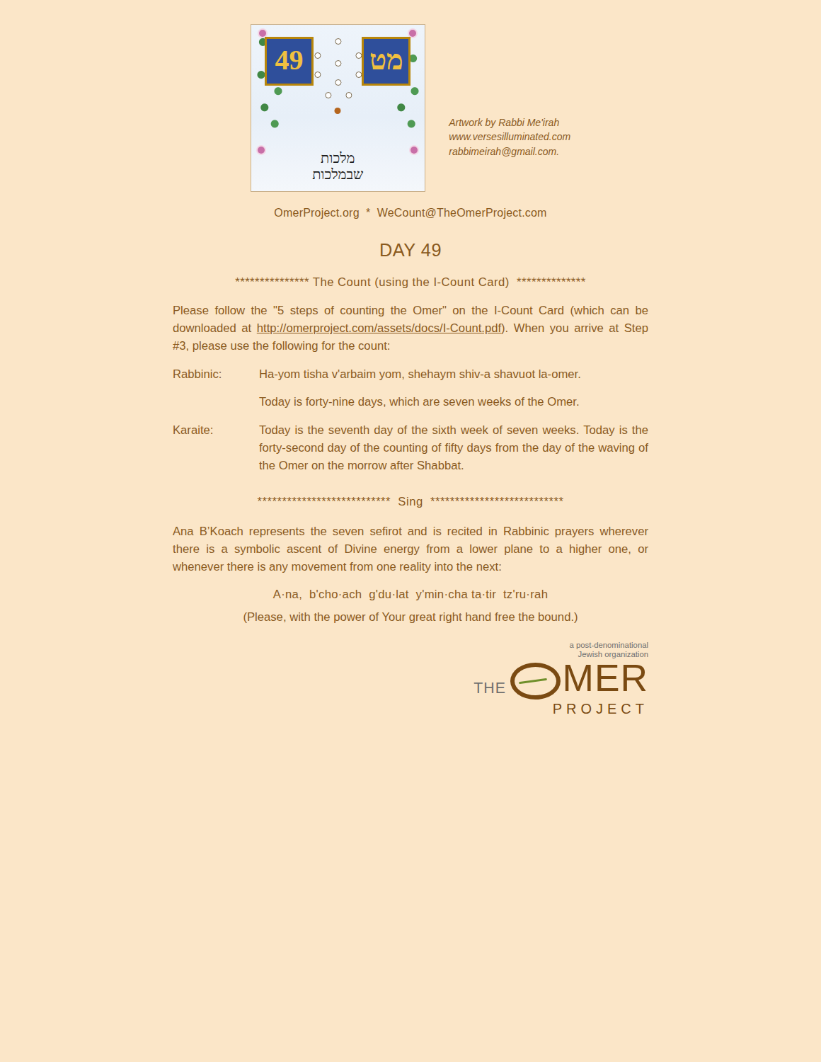49
מט
מלכות
שבמלכות
Artwork by Rabbi Me'irah
www.versesilluminated.com
rabbimeirah@gmail.com.
OmerProject.org * WeCount@TheOmerProject.com
DAY 49
*************** The Count (using the I-Count Card) **************
Please follow the "5 steps of counting the Omer" on the I-Count Card (which can be downloaded at http://omerproject.com/assets/docs/I-Count.pdf). When you arrive at Step #3, please use the following for the count:
Rabbinic:
Ha-yom tisha v'arbaim yom, shehaym shiv-a shavuot la-omer.
Today is forty-nine days, which are seven weeks of the Omer.
Karaite:
Today is the seventh day of the sixth week of seven weeks. Today is the forty-second day of the counting of fifty days from the day of the waving of the Omer on the morrow after Shabbat.
*************************** Sing ***************************
Ana B’Koach represents the seven sefirot and is recited in Rabbinic prayers wherever there is a symbolic ascent of Divine energy from a lower plane to a higher one, or whenever there is any movement from one reality into the next:
A·na, b'cho·ach g'du·lat y'min·cha ta·tir tz'ru·rah
(Please, with the power of Your great right hand free the bound.)
a post-denominational
Jewish organization
THE
MER
PROJECT